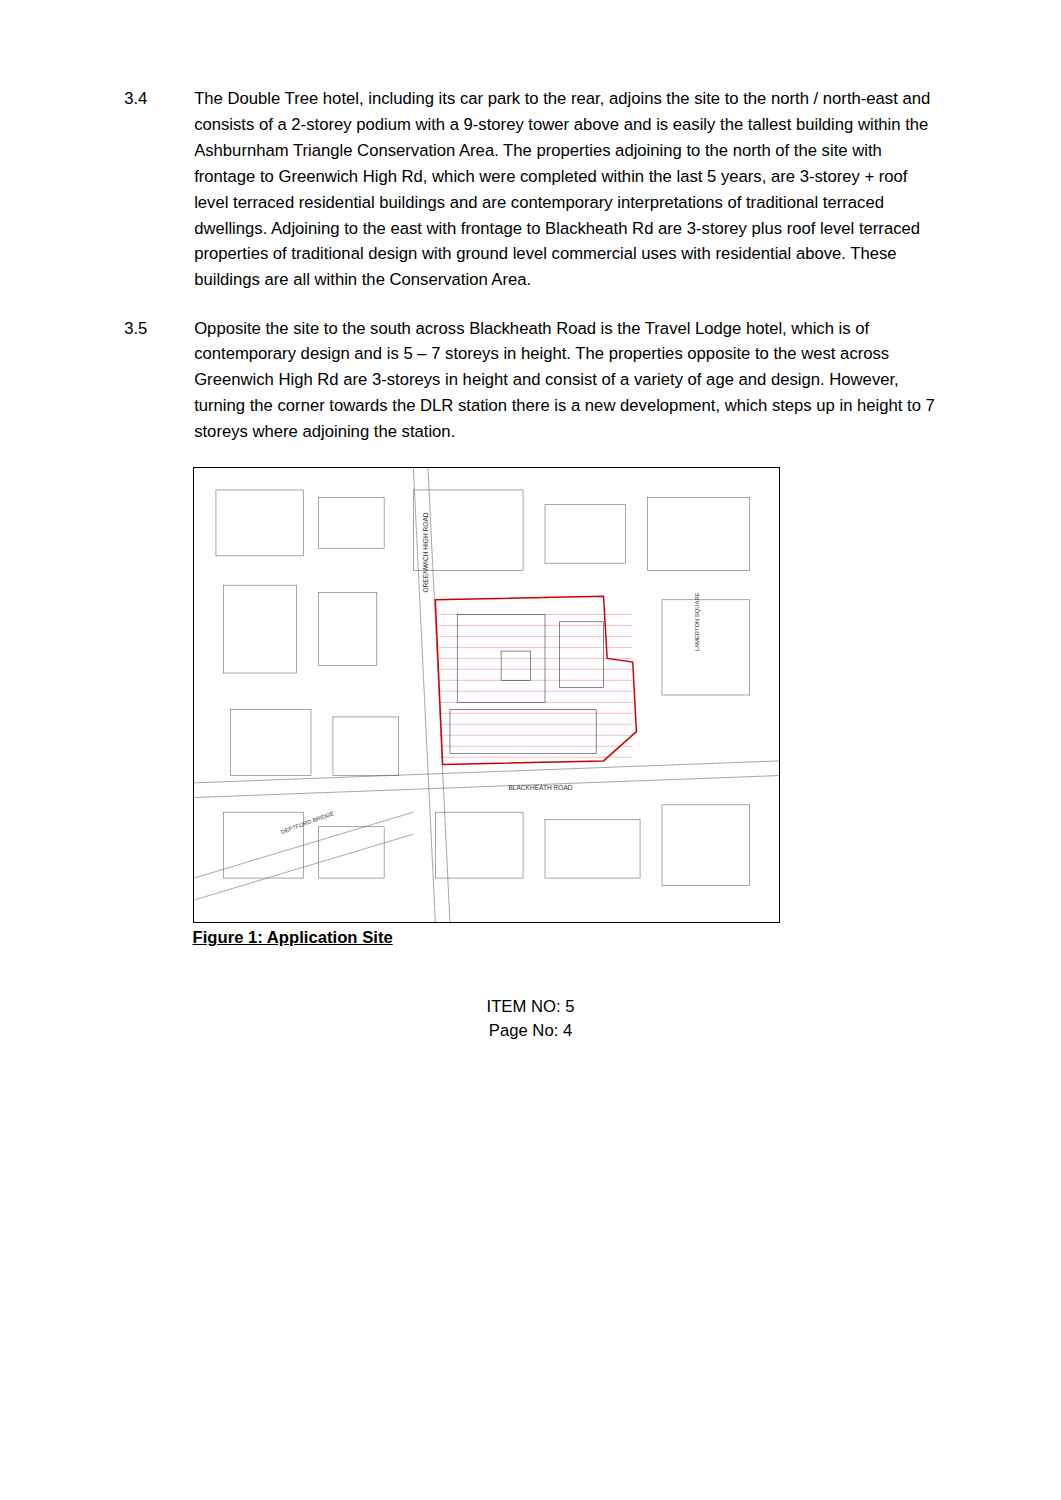3.4
The Double Tree hotel, including its car park to the rear, adjoins the site to the north / north-east and consists of a 2-storey podium with a 9-storey tower above and is easily the tallest building within the Ashburnham Triangle Conservation Area. The properties adjoining to the north of the site with frontage to Greenwich High Rd, which were completed within the last 5 years, are 3-storey + roof level terraced residential buildings and are contemporary interpretations of traditional terraced dwellings. Adjoining to the east with frontage to Blackheath Rd are 3-storey plus roof level terraced properties of traditional design with ground level commercial uses with residential above. These buildings are all within the Conservation Area.
3.5
Opposite the site to the south across Blackheath Road is the Travel Lodge hotel, which is of contemporary design and is 5 – 7 storeys in height. The properties opposite to the west across Greenwich High Rd are 3-storeys in height and consist of a variety of age and design. However, turning the corner towards the DLR station there is a new development, which steps up in height to 7 storeys where adjoining the station.
Figure 1: Application Site
ITEM NO: 5
Page No: 4